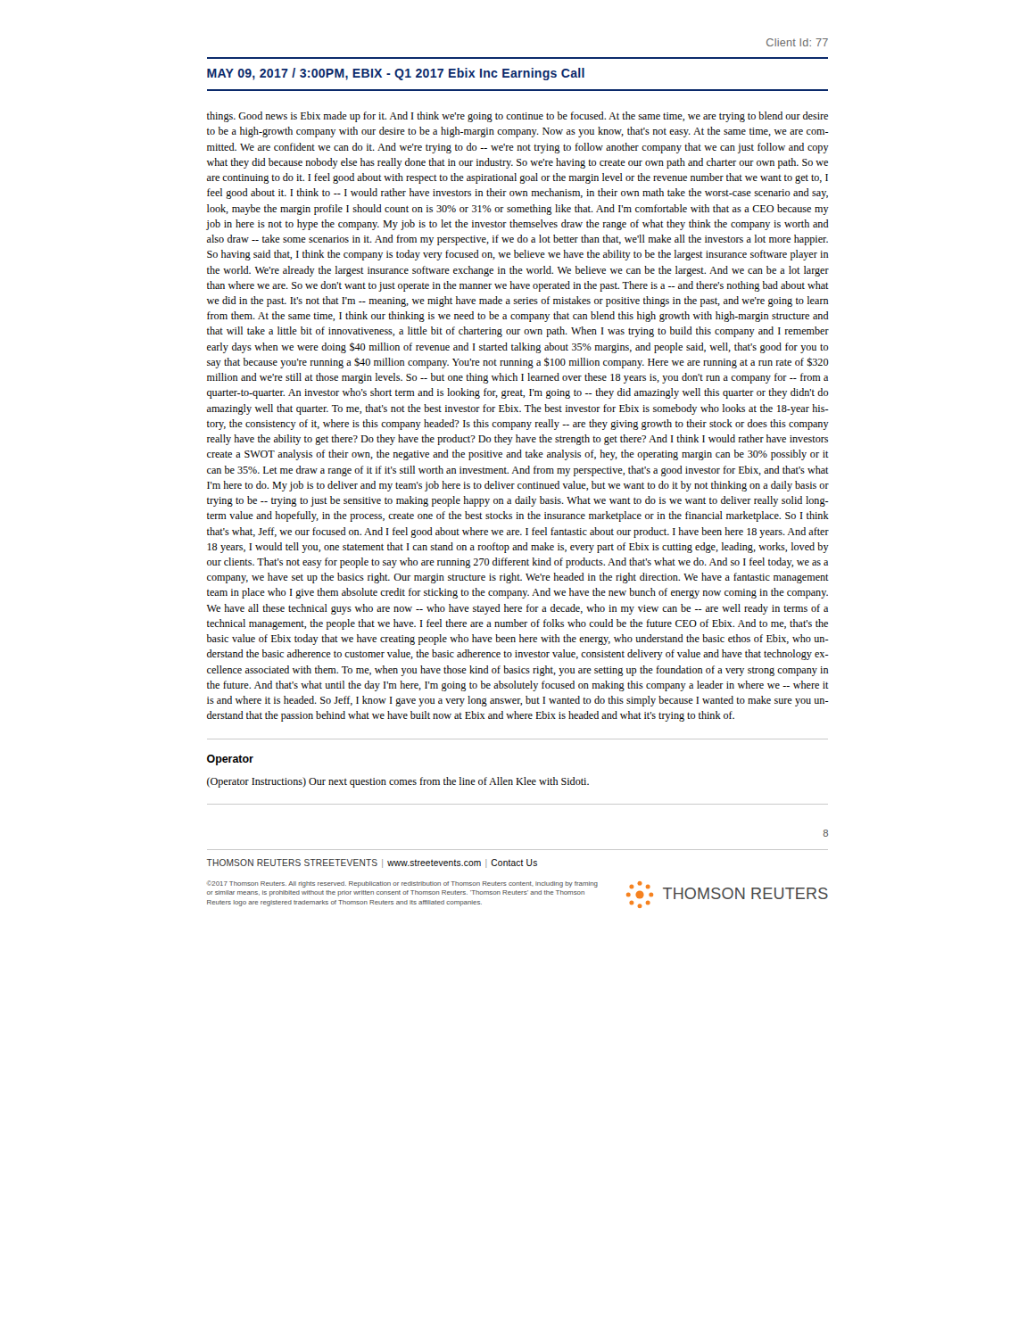Client Id: 77
MAY 09, 2017 / 3:00PM, EBIX - Q1 2017 Ebix Inc Earnings Call
things. Good news is Ebix made up for it. And I think we're going to continue to be focused. At the same time, we are trying to blend our desire to be a high-growth company with our desire to be a high-margin company. Now as you know, that's not easy. At the same time, we are committed. We are confident we can do it. And we're trying to do -- we're not trying to follow another company that we can just follow and copy what they did because nobody else has really done that in our industry. So we're having to create our own path and charter our own path. So we are continuing to do it. I feel good about with respect to the aspirational goal or the margin level or the revenue number that we want to get to, I feel good about it. I think to -- I would rather have investors in their own mechanism, in their own math take the worst-case scenario and say, look, maybe the margin profile I should count on is 30% or 31% or something like that. And I'm comfortable with that as a CEO because my job in here is not to hype the company. My job is to let the investor themselves draw the range of what they think the company is worth and also draw -- take some scenarios in it. And from my perspective, if we do a lot better than that, we'll make all the investors a lot more happier. So having said that, I think the company is today very focused on, we believe we have the ability to be the largest insurance software player in the world. We're already the largest insurance software exchange in the world. We believe we can be the largest. And we can be a lot larger than where we are. So we don't want to just operate in the manner we have operated in the past. There is a -- and there's nothing bad about what we did in the past. It's not that I'm -- meaning, we might have made a series of mistakes or positive things in the past, and we're going to learn from them. At the same time, I think our thinking is we need to be a company that can blend this high growth with high-margin structure and that will take a little bit of innovativeness, a little bit of chartering our own path. When I was trying to build this company and I remember early days when we were doing $40 million of revenue and I started talking about 35% margins, and people said, well, that's good for you to say that because you're running a $40 million company. You're not running a $100 million company. Here we are running at a run rate of $320 million and we're still at those margin levels. So -- but one thing which I learned over these 18 years is, you don't run a company for -- from a quarter-to-quarter. An investor who's short term and is looking for, great, I'm going to -- they did amazingly well this quarter or they didn't do amazingly well that quarter. To me, that's not the best investor for Ebix. The best investor for Ebix is somebody who looks at the 18-year history, the consistency of it, where is this company headed? Is this company really -- are they giving growth to their stock or does this company really have the ability to get there? Do they have the product? Do they have the strength to get there? And I think I would rather have investors create a SWOT analysis of their own, the negative and the positive and take analysis of, hey, the operating margin can be 30% possibly or it can be 35%. Let me draw a range of it if it's still worth an investment. And from my perspective, that's a good investor for Ebix, and that's what I'm here to do. My job is to deliver and my team's job here is to deliver continued value, but we want to do it by not thinking on a daily basis or trying to be -- trying to just be sensitive to making people happy on a daily basis. What we want to do is we want to deliver really solid long-term value and hopefully, in the process, create one of the best stocks in the insurance marketplace or in the financial marketplace. So I think that's what, Jeff, we our focused on. And I feel good about where we are. I feel fantastic about our product. I have been here 18 years. And after 18 years, I would tell you, one statement that I can stand on a rooftop and make is, every part of Ebix is cutting edge, leading, works, loved by our clients. That's not easy for people to say who are running 270 different kind of products. And that's what we do. And so I feel today, we as a company, we have set up the basics right. Our margin structure is right. We're headed in the right direction. We have a fantastic management team in place who I give them absolute credit for sticking to the company. And we have the new bunch of energy now coming in the company. We have all these technical guys who are now -- who have stayed here for a decade, who in my view can be -- are well ready in terms of a technical management, the people that we have. I feel there are a number of folks who could be the future CEO of Ebix. And to me, that's the basic value of Ebix today that we have creating people who have been here with the energy, who understand the basic ethos of Ebix, who understand the basic adherence to customer value, the basic adherence to investor value, consistent delivery of value and have that technology excellence associated with them. To me, when you have those kind of basics right, you are setting up the foundation of a very strong company in the future. And that's what until the day I'm here, I'm going to be absolutely focused on making this company a leader in where we -- where it is and where it is headed. So Jeff, I know I gave you a very long answer, but I wanted to do this simply because I wanted to make sure you understand that the passion behind what we have built now at Ebix and where Ebix is headed and what it's trying to think of.
Operator
(Operator Instructions) Our next question comes from the line of Allen Klee with Sidoti.
8
THOMSON REUTERS STREETEVENTS|www.streetevents.com|Contact Us
©2017 Thomson Reuters. All rights reserved. Republication or redistribution of Thomson Reuters content, including by framing or similar means, is prohibited without the prior written consent of Thomson Reuters. 'Thomson Reuters' and the Thomson Reuters logo are registered trademarks of Thomson Reuters and its affiliated companies.
THOMSON REUTERS